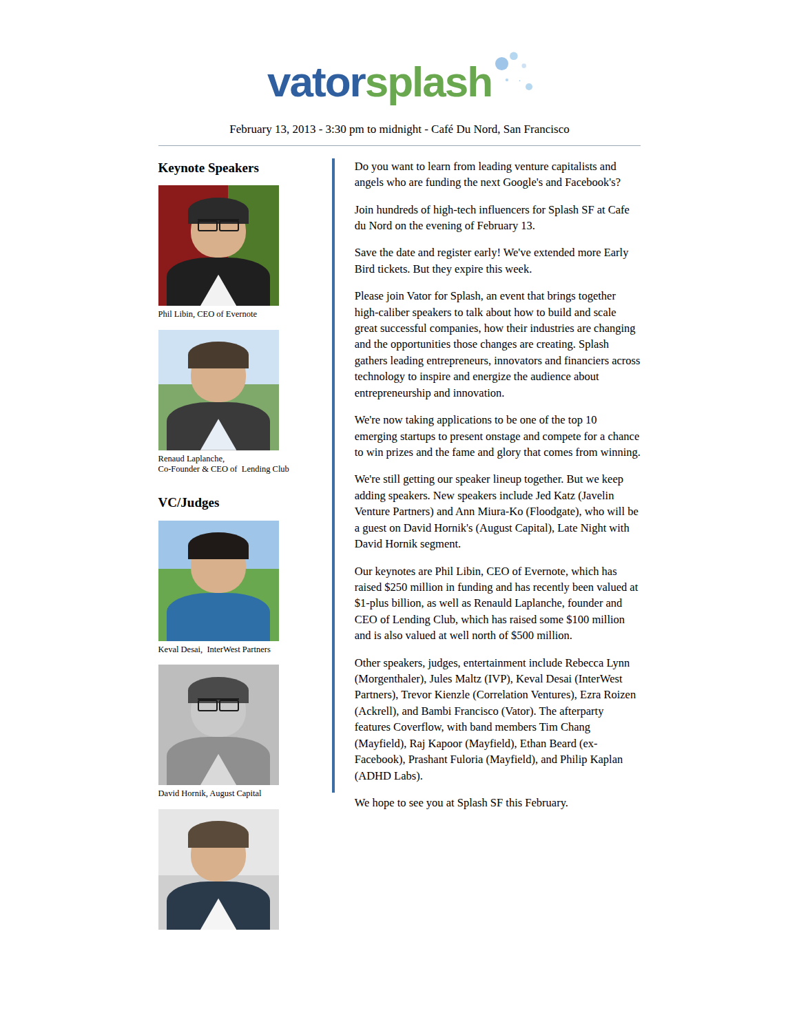vator splash
February 13, 2013 - 3:30 pm to midnight - Café Du Nord, San Francisco
Keynote Speakers
Phil Libin, CEO of Evernote
Renaud Laplanche,
Co-Founder & CEO of Lending Club
VC/Judges
Keval Desai, InterWest Partners
David Hornik, August Capital
Do you want to learn from leading venture capitalists and angels who are funding the next Google's and Facebook's?
Join hundreds of high-tech influencers for Splash SF at Cafe du Nord on the evening of February 13.
Save the date and register early! We've extended more Early Bird tickets. But they expire this week.
Please join Vator for Splash, an event that brings together high-caliber speakers to talk about how to build and scale great successful companies, how their industries are changing and the opportunities those changes are creating. Splash gathers leading entrepreneurs, innovators and financiers across technology to inspire and energize the audience about entrepreneurship and innovation.
We're now taking applications to be one of the top 10 emerging startups to present onstage and compete for a chance to win prizes and the fame and glory that comes from winning.
We're still getting our speaker lineup together. But we keep adding speakers. New speakers include Jed Katz (Javelin Venture Partners) and Ann Miura-Ko (Floodgate), who will be a guest on David Hornik's (August Capital), Late Night with David Hornik segment.
Our keynotes are Phil Libin, CEO of Evernote, which has raised $250 million in funding and has recently been valued at $1-plus billion, as well as Renauld Laplanche, founder and CEO of Lending Club, which has raised some $100 million and is also valued at well north of $500 million.
Other speakers, judges, entertainment include Rebecca Lynn (Morgenthaler), Jules Maltz (IVP), Keval Desai (InterWest Partners), Trevor Kienzle (Correlation Ventures), Ezra Roizen (Ackrell), and Bambi Francisco (Vator). The afterparty features Coverflow, with band members Tim Chang (Mayfield), Raj Kapoor (Mayfield), Ethan Beard (ex-Facebook), Prashant Fuloria (Mayfield), and Philip Kaplan (ADHD Labs).
We hope to see you at Splash SF this February.